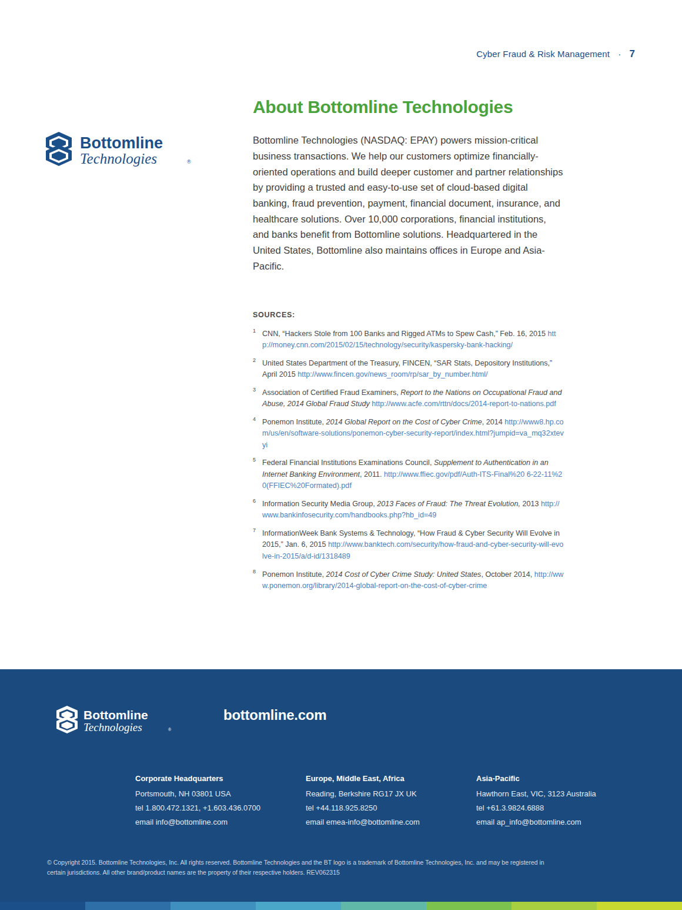Cyber Fraud & Risk Management · 7
Bottomline Technologies ®
About Bottomline Technologies
Bottomline Technologies (NASDAQ: EPAY) powers mission-critical business transactions. We help our customers optimize financially-oriented operations and build deeper customer and partner relationships by providing a trusted and easy-to-use set of cloud-based digital banking, fraud prevention, payment, financial document, insurance, and healthcare solutions. Over 10,000 corporations, financial institutions, and banks benefit from Bottomline solutions. Headquartered in the United States, Bottomline also maintains offices in Europe and Asia-Pacific.
SOURCES:
CNN, “Hackers Stole from 100 Banks and Rigged ATMs to Spew Cash,” Feb. 16, 2015 http://money.cnn.com/2015/02/15/technology/security/kaspersky-bank-hacking/
United States Department of the Treasury, FINCEN, “SAR Stats, Depository Institutions,” April 2015 http://www.fincen.gov/news_room/rp/sar_by_number.html/
Association of Certified Fraud Examiners, Report to the Nations on Occupational Fraud and Abuse, 2014 Global Fraud Study http://www.acfe.com/rttn/docs/2014-report-to-nations.pdf
Ponemon Institute, 2014 Global Report on the Cost of Cyber Crime, 2014 http://www8.hp.com/us/en/software-solutions/ponemon-cyber-security-report/index.html?jumpid=va_mq32xtevyi
Federal Financial Institutions Examinations Council, Supplement to Authentication in an Internet Banking Environment, 2011. http://www.ffiec.gov/pdf/Auth-ITS-Final%20 6-22-11%20(FFIEC%20Formated).pdf
Information Security Media Group, 2013 Faces of Fraud: The Threat Evolution, 2013 http://www.bankinfosecurity.com/handbooks.php?hb_id=49
InformationWeek Bank Systems & Technology, “How Fraud & Cyber Security Will Evolve in 2015,” Jan. 6, 2015 http://www.banktech.com/security/how-fraud-and-cyber-security-will-evolve-in-2015/a/d-id/1318489
Ponemon Institute, 2014 Cost of Cyber Crime Study: United States, October 2014, http://www.ponemon.org/library/2014-global-report-on-the-cost-of-cyber-crime
Bottomline Technologies ®
bottomline.com
Corporate Headquarters
Portsmouth, NH 03801 USA
tel 1.800.472.1321, +1.603.436.0700
email info@bottomline.com
Europe, Middle East, Africa
Reading, Berkshire RG17 JX UK
tel +44.118.925.8250
email emea-info@bottomline.com
Asia-Pacific
Hawthorn East, VIC, 3123 Australia
tel +61.3.9824.6888
email ap_info@bottomline.com
© Copyright 2015. Bottomline Technologies, Inc. All rights reserved. Bottomline Technologies and the BT logo is a trademark of Bottomline Technologies, Inc. and may be registered in certain jurisdictions. All other brand/product names are the property of their respective holders. REV062315